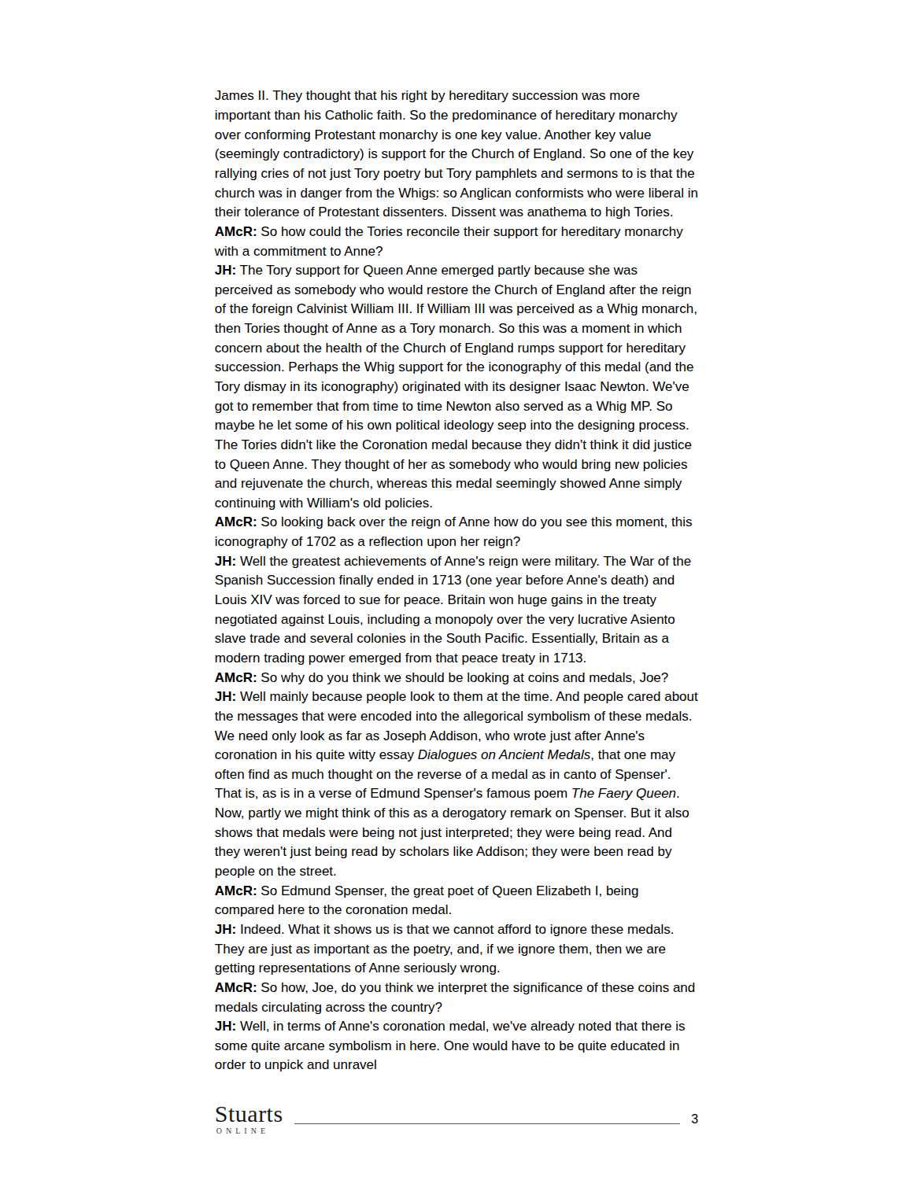James II. They thought that his right by hereditary succession was more important than his Catholic faith. So the predominance of hereditary monarchy over conforming Protestant monarchy is one key value. Another key value (seemingly contradictory) is support for the Church of England. So one of the key rallying cries of not just Tory poetry but Tory pamphlets and sermons to is that the church was in danger from the Whigs: so Anglican conformists who were liberal in their tolerance of Protestant dissenters. Dissent was anathema to high Tories.
AMcR: So how could the Tories reconcile their support for hereditary monarchy with a commitment to Anne?
JH: The Tory support for Queen Anne emerged partly because she was perceived as somebody who would restore the Church of England after the reign of the foreign Calvinist William III. If William III was perceived as a Whig monarch, then Tories thought of Anne as a Tory monarch. So this was a moment in which concern about the health of the Church of England rumps support for hereditary succession. Perhaps the Whig support for the iconography of this medal (and the Tory dismay in its iconography) originated with its designer Isaac Newton. We've got to remember that from time to time Newton also served as a Whig MP. So maybe he let some of his own political ideology seep into the designing process. The Tories didn't like the Coronation medal because they didn't think it did justice to Queen Anne. They thought of her as somebody who would bring new policies and rejuvenate the church, whereas this medal seemingly showed Anne simply continuing with William's old policies.
AMcR: So looking back over the reign of Anne how do you see this moment, this iconography of 1702 as a reflection upon her reign?
JH: Well the greatest achievements of Anne's reign were military. The War of the Spanish Succession finally ended in 1713 (one year before Anne's death) and Louis XIV was forced to sue for peace. Britain won huge gains in the treaty negotiated against Louis, including a monopoly over the very lucrative Asiento slave trade and several colonies in the South Pacific. Essentially, Britain as a modern trading power emerged from that peace treaty in 1713.
AMcR: So why do you think we should be looking at coins and medals, Joe?
JH: Well mainly because people look to them at the time. And people cared about the messages that were encoded into the allegorical symbolism of these medals. We need only look as far as Joseph Addison, who wrote just after Anne's coronation in his quite witty essay Dialogues on Ancient Medals, that one may often find as much thought on the reverse of a medal as in canto of Spenser'. That is, as is in a verse of Edmund Spenser's famous poem The Faery Queen. Now, partly we might think of this as a derogatory remark on Spenser. But it also shows that medals were being not just interpreted; they were being read. And they weren't just being read by scholars like Addison; they were been read by people on the street.
AMcR: So Edmund Spenser, the great poet of Queen Elizabeth I, being compared here to the coronation medal.
JH: Indeed. What it shows us is that we cannot afford to ignore these medals. They are just as important as the poetry, and, if we ignore them, then we are getting representations of Anne seriously wrong.
AMcR: So how, Joe, do you think we interpret the significance of these coins and medals circulating across the country?
JH: Well, in terms of Anne's coronation medal, we've already noted that there is some quite arcane symbolism in here. One would have to be quite educated in order to unpick and unravel
Stuarts
ONLINE
3